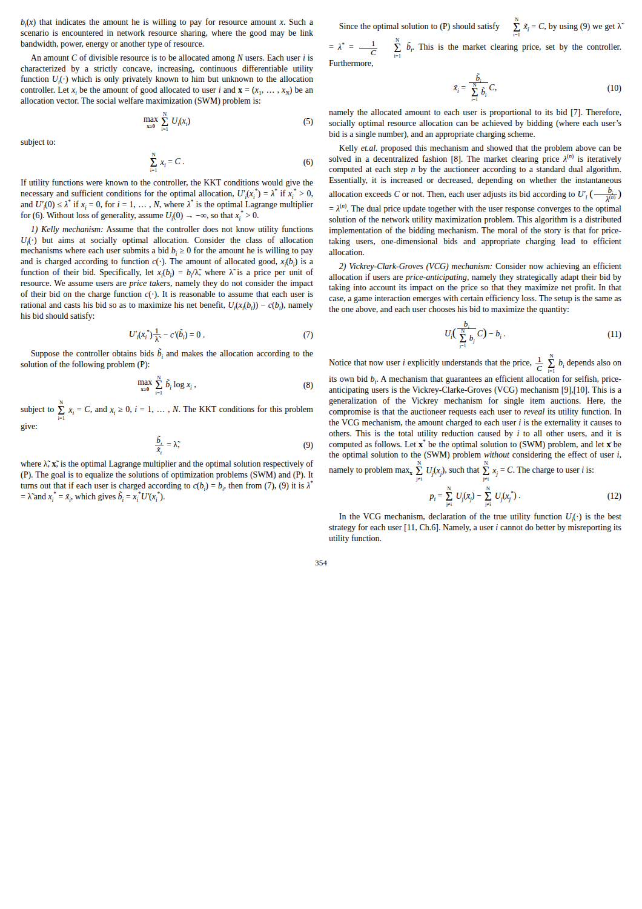bi(x) that indicates the amount he is willing to pay for resource amount x. Such a scenario is encountered in network resource sharing, where the good may be link bandwidth, power, energy or another type of resource.
An amount C of divisible resource is to be allocated among N users. Each user i is characterized by a strictly concave, increasing, continuous differentiable utility function Ui(·) which is only privately known to him but unknown to the allocation controller. Let xi be the amount of good allocated to user i and x = (x1, … , xN) be an allocation vector. The social welfare maximization (SWM) problem is:
max x≥0 NΣi=1 Ui(xi) (5)
subject to:
NΣi=1 xi = C . (6)
If utility functions were known to the controller, the KKT conditions would give the necessary and sufficient conditions for the optimal allocation, U′i(xi*) = λ* if xi* > 0, and U′i(0) ≤ λ* if xi = 0, for i = 1, … , N, where λ* is the optimal Lagrange multiplier for (6). Without loss of generality, assume Ui(0) → −∞, so that xi* > 0.
1) Kelly mechanism: Assume that the controller does not know utility functions Ui(·) but aims at socially optimal allocation. Consider the class of allocation mechanisms where each user submits a bid bi ≥ 0 for the amount he is willing to pay and is charged according to function c(·). The amount of allocated good, xi(bi) is a function of their bid. Specifically, let xi(bi) = bi/λ̃, where λ̃ is a price per unit of resource. We assume users are price takers, namely they do not consider the impact of their bid on the charge function c(·). It is reasonable to assume that each user is rational and casts his bid so as to maximize his net benefit, Ui(xi(bi)) − c(bi), namely his bid should satisfy:
U′i(xi*)1 λ̃ − c′(b̃i) = 0 . (7)
Suppose the controller obtains bids b̃i and makes the allocation according to the solution of the following problem (P):
max x≥0 NΣi=1 b̃i log xi , (8)
subject to NΣi=1 xi = C, and xi ≥ 0, i = 1, … , N. The KKT conditions for this problem give:
b̃i x̃i = λ̃, (9)
where λ̃, x̃, is the optimal Lagrange multiplier and the optimal solution respectively of (P). The goal is to equalize the solutions of optimization problems (SWM) and (P). It turns out that if each user is charged according to c(bi) = bi, then from (7), (9) it is λ* = λ̃ and xi* = x̃i, which gives b̃i = xi*U′(xi*).
Since the optimal solution to (P) should satisfy NΣi=1 x̃i = C, by using (9) we get λ̃ = λ* = 1 C NΣi=1 b̃i. This is the market clearing price, set by the controller. Furthermore,
x̃i = b̃i NΣi=1 b̃i C, (10)
namely the allocated amount to each user is proportional to its bid [7]. Therefore, socially optimal resource allocation can be achieved by bidding (where each user’s bid is a single number), and an appropriate charging scheme.
Kelly et.al. proposed this mechanism and showed that the problem above can be solved in a decentralized fashion [8]. The market clearing price λ(n) is iteratively computed at each step n by the auctioneer according to a standard dual algorithm. Essentially, it is increased or decreased, depending on whether the instantaneous allocation exceeds C or not. Then, each user adjusts its bid according to U′i (bi λ(n)) = λ(n). The dual price update together with the user response converges to the optimal solution of the network utility maximization problem. This algorithm is a distributed implementation of the bidding mechanism. The moral of the story is that for price-taking users, one-dimensional bids and appropriate charging lead to efficient allocation.
2) Vickrey-Clark-Groves (VCG) mechanism: Consider now achieving an efficient allocation if users are price-anticipating, namely they strategically adapt their bid by taking into account its impact on the price so that they maximize net profit. In that case, a game interaction emerges with certain efficiency loss. The setup is the same as the one above, and each user chooses his bid to maximize the quantity:
Ui(bi NΣj=1 bj C) − bi . (11)
Notice that now user i explicitly understands that the price, 1 C NΣi=1 bi depends also on its own bid bi. A mechanism that guarantees an efficient allocation for selfish, price-anticipating users is the Vickrey-Clarke-Groves (VCG) mechanism [9],[10]. This is a generalization of the Vickrey mechanism for single item auctions. Here, the compromise is that the auctioneer requests each user to reveal its utility function. In the VCG mechanism, the amount charged to each user i is the externality it causes to others. This is the total utility reduction caused by i to all other users, and it is computed as follows. Let x* be the optimal solution to (SWM) problem, and let x̄ be the optimal solution to the (SWM) problem without considering the effect of user i, namely to problem maxx NΣj≠i Uj(xj), such that NΣj≠i xj = C. The charge to user i is:
pi = NΣj≠i Uj(x̄j) − NΣj≠i Uj(xj*) . (12)
In the VCG mechanism, declaration of the true utility function Ui(·) is the best strategy for each user [11, Ch.6]. Namely, a user i cannot do better by misreporting its utility function.
354